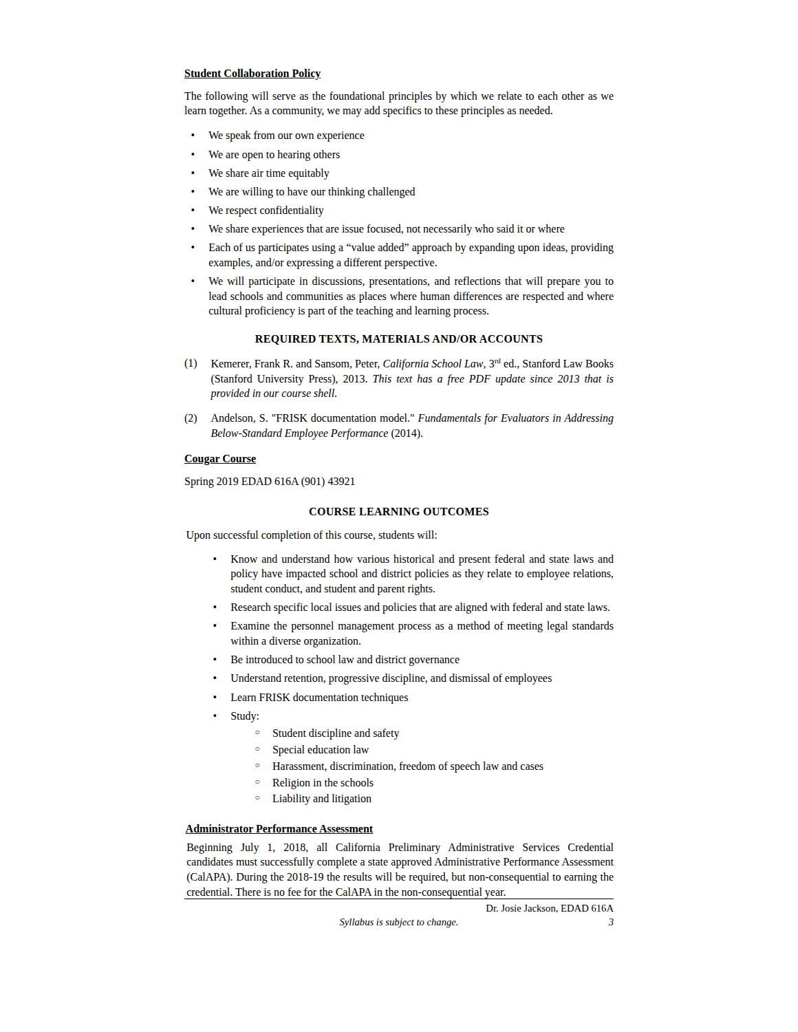Student Collaboration Policy
The following will serve as the foundational principles by which we relate to each other as we learn together. As a community, we may add specifics to these principles as needed.
We speak from our own experience
We are open to hearing others
We share air time equitably
We are willing to have our thinking challenged
We respect confidentiality
We share experiences that are issue focused, not necessarily who said it or where
Each of us participates using a “value added” approach by expanding upon ideas, providing examples, and/or expressing a different perspective.
We will participate in discussions, presentations, and reflections that will prepare you to lead schools and communities as places where human differences are respected and where cultural proficiency is part of the teaching and learning process.
REQUIRED TEXTS, MATERIALS AND/OR ACCOUNTS
(1) Kemerer, Frank R. and Sansom, Peter, California School Law, 3rd ed., Stanford Law Books (Stanford University Press), 2013. This text has a free PDF update since 2013 that is provided in our course shell.
(2) Andelson, S. "FRISK documentation model." Fundamentals for Evaluators in Addressing Below-Standard Employee Performance (2014).
Cougar Course
Spring 2019 EDAD 616A (901) 43921
COURSE LEARNING OUTCOMES
Upon successful completion of this course, students will:
Know and understand how various historical and present federal and state laws and policy have impacted school and district policies as they relate to employee relations, student conduct, and student and parent rights.
Research specific local issues and policies that are aligned with federal and state laws.
Examine the personnel management process as a method of meeting legal standards within a diverse organization.
Be introduced to school law and district governance
Understand retention, progressive discipline, and dismissal of employees
Learn FRISK documentation techniques
Study:
Student discipline and safety
Special education law
Harassment, discrimination, freedom of speech law and cases
Religion in the schools
Liability and litigation
Administrator Performance Assessment
Beginning July 1, 2018, all California Preliminary Administrative Services Credential candidates must successfully complete a state approved Administrative Performance Assessment (CalAPA). During the 2018-19 the results will be required, but non-consequential to earning the credential. There is no fee for the CalAPA in the non-consequential year.
Dr. Josie Jackson, EDAD 616A
Syllabus is subject to change. 3